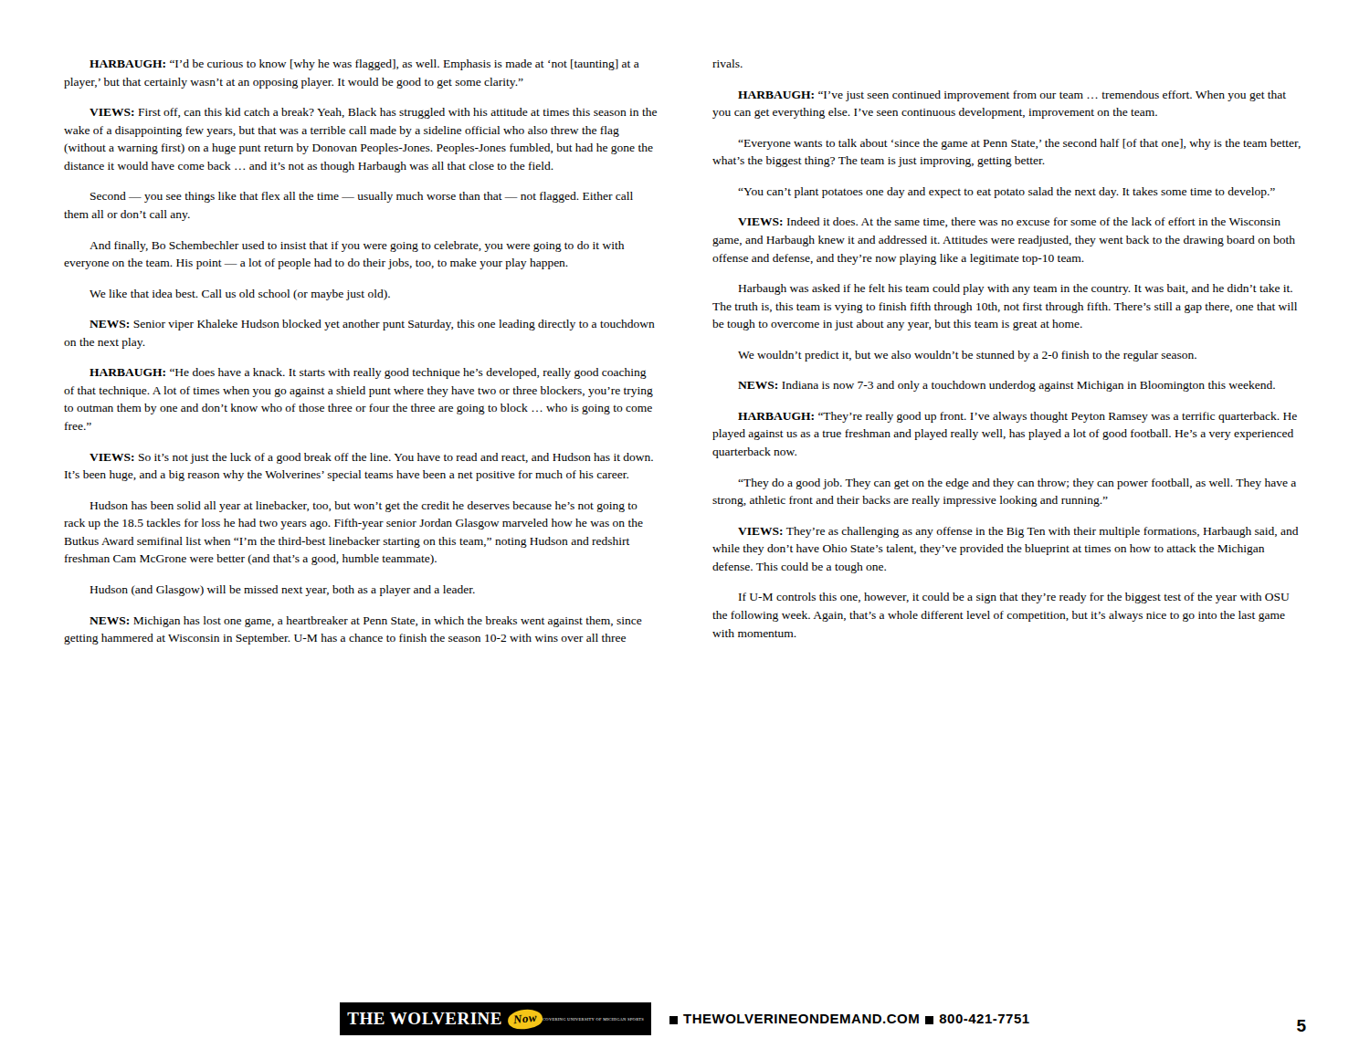HARBAUGH: “I’d be curious to know [why he was flagged], as well. Emphasis is made at ‘not [taunting] at a player,’ but that certainly wasn’t at an opposing player. It would be good to get some clarity.”
VIEWS: First off, can this kid catch a break? Yeah, Black has struggled with his attitude at times this season in the wake of a disappointing few years, but that was a terrible call made by a sideline official who also threw the flag (without a warning first) on a huge punt return by Donovan Peoples-Jones. Peoples-Jones fumbled, but had he gone the distance it would have come back … and it’s not as though Harbaugh was all that close to the field.
Second — you see things like that flex all the time — usually much worse than that — not flagged. Either call them all or don’t call any.
And finally, Bo Schembechler used to insist that if you were going to celebrate, you were going to do it with everyone on the team. His point — a lot of people had to do their jobs, too, to make your play happen.
We like that idea best. Call us old school (or maybe just old).
NEWS: Senior viper Khaleke Hudson blocked yet another punt Saturday, this one leading directly to a touchdown on the next play.
HARBAUGH: “He does have a knack. It starts with really good technique he’s developed, really good coaching of that technique. A lot of times when you go against a shield punt where they have two or three blockers, you’re trying to outman them by one and don’t know who of those three or four the three are going to block … who is going to come free.”
VIEWS: So it’s not just the luck of a good break off the line. You have to read and react, and Hudson has it down. It’s been huge, and a big reason why the Wolverines’ special teams have been a net positive for much of his career.
Hudson has been solid all year at linebacker, too, but won’t get the credit he deserves because he’s not going to rack up the 18.5 tackles for loss he had two years ago. Fifth-year senior Jordan Glasgow marveled how he was on the Butkus Award semifinal list when “I’m the third-best linebacker starting on this team,” noting Hudson and redshirt freshman Cam McGrone were better (and that’s a good, humble teammate).
Hudson (and Glasgow) will be missed next year, both as a player and a leader.
NEWS: Michigan has lost one game, a heartbreaker at Penn State, in which the breaks went against them, since getting hammered at Wisconsin in September. U-M has a chance to finish the season 10-2 with wins over all three rivals.
HARBAUGH: “I’ve just seen continued improvement from our team … tremendous effort. When you get that you can get everything else. I’ve seen continuous development, improvement on the team.
“Everyone wants to talk about ‘since the game at Penn State,’ the second half [of that one], why is the team better, what’s the biggest thing? The team is just improving, getting better.
“You can’t plant potatoes one day and expect to eat potato salad the next day. It takes some time to develop.”
VIEWS: Indeed it does. At the same time, there was no excuse for some of the lack of effort in the Wisconsin game, and Harbaugh knew it and addressed it. Attitudes were readjusted, they went back to the drawing board on both offense and defense, and they’re now playing like a legitimate top-10 team.
Harbaugh was asked if he felt his team could play with any team in the country. It was bait, and he didn’t take it. The truth is, this team is vying to finish fifth through 10th, not first through fifth. There’s still a gap there, one that will be tough to overcome in just about any year, but this team is great at home.
We wouldn’t predict it, but we also wouldn’t be stunned by a 2-0 finish to the regular season.
NEWS: Indiana is now 7-3 and only a touchdown underdog against Michigan in Bloomington this weekend.
HARBAUGH: “They’re really good up front. I’ve always thought Peyton Ramsey was a terrific quarterback. He played against us as a true freshman and played really well, has played a lot of good football. He’s a very experienced quarterback now.
“They do a good job. They can get on the edge and they can throw; they can power football, as well. They have a strong, athletic front and their backs are really impressive looking and running.”
VIEWS: They’re as challenging as any offense in the Big Ten with their multiple formations, Harbaugh said, and while they don’t have Ohio State’s talent, they’ve provided the blueprint at times on how to attack the Michigan defense. This could be a tough one.
If U-M controls this one, however, it could be a sign that they’re ready for the biggest test of the year with OSU the following week. Again, that’s a whole different level of competition, but it’s always nice to go into the last game with momentum.
THE WOLVERINENow COVERING UNIVERSITY OF MICHIGAN SPORTS THEWOLVERINEONDEMAND.COM 800-421-7751
5